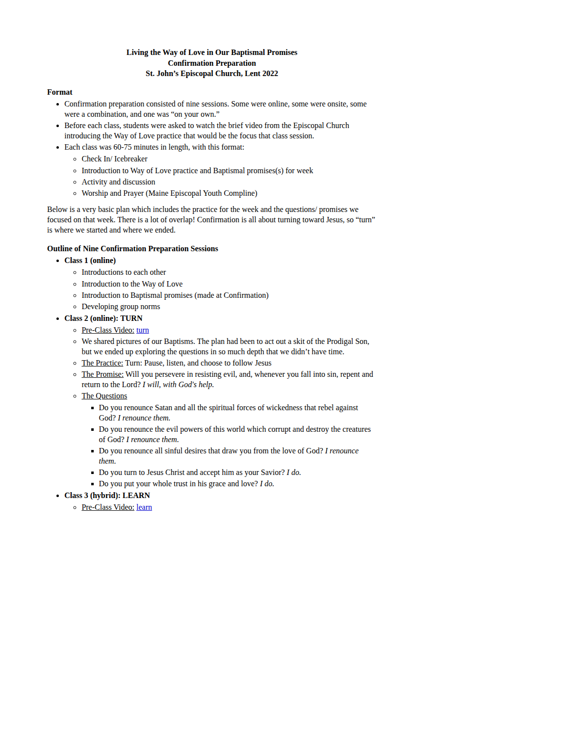Living the Way of Love in Our Baptismal Promises Confirmation Preparation St. John’s Episcopal Church, Lent 2022
Format
Confirmation preparation consisted of nine sessions. Some were online, some were onsite, some were a combination, and one was “on your own.”
Before each class, students were asked to watch the brief video from the Episcopal Church introducing the Way of Love practice that would be the focus that class session.
Each class was 60-75 minutes in length, with this format:
Check In/ Icebreaker
Introduction to Way of Love practice and Baptismal promises(s) for week
Activity and discussion
Worship and Prayer (Maine Episcopal Youth Compline)
Below is a very basic plan which includes the practice for the week and the questions/ promises we focused on that week. There is a lot of overlap! Confirmation is all about turning toward Jesus, so “turn” is where we started and where we ended.
Outline of Nine Confirmation Preparation Sessions
Class 1 (online)
Introductions to each other
Introduction to the Way of Love
Introduction to Baptismal promises (made at Confirmation)
Developing group norms
Class 2 (online): TURN
Pre-Class Video: turn
We shared pictures of our Baptisms. The plan had been to act out a skit of the Prodigal Son, but we ended up exploring the questions in so much depth that we didn’t have time.
The Practice: Turn: Pause, listen, and choose to follow Jesus
The Promise: Will you persevere in resisting evil, and, whenever you fall into sin, repent and return to the Lord? I will, with God's help.
The Questions
Do you renounce Satan and all the spiritual forces of wickedness that rebel against God? I renounce them.
Do you renounce the evil powers of this world which corrupt and destroy the creatures of God? I renounce them.
Do you renounce all sinful desires that draw you from the love of God? I renounce them.
Do you turn to Jesus Christ and accept him as your Savior? I do.
Do you put your whole trust in his grace and love? I do.
Class 3 (hybrid): LEARN
Pre-Class Video: learn